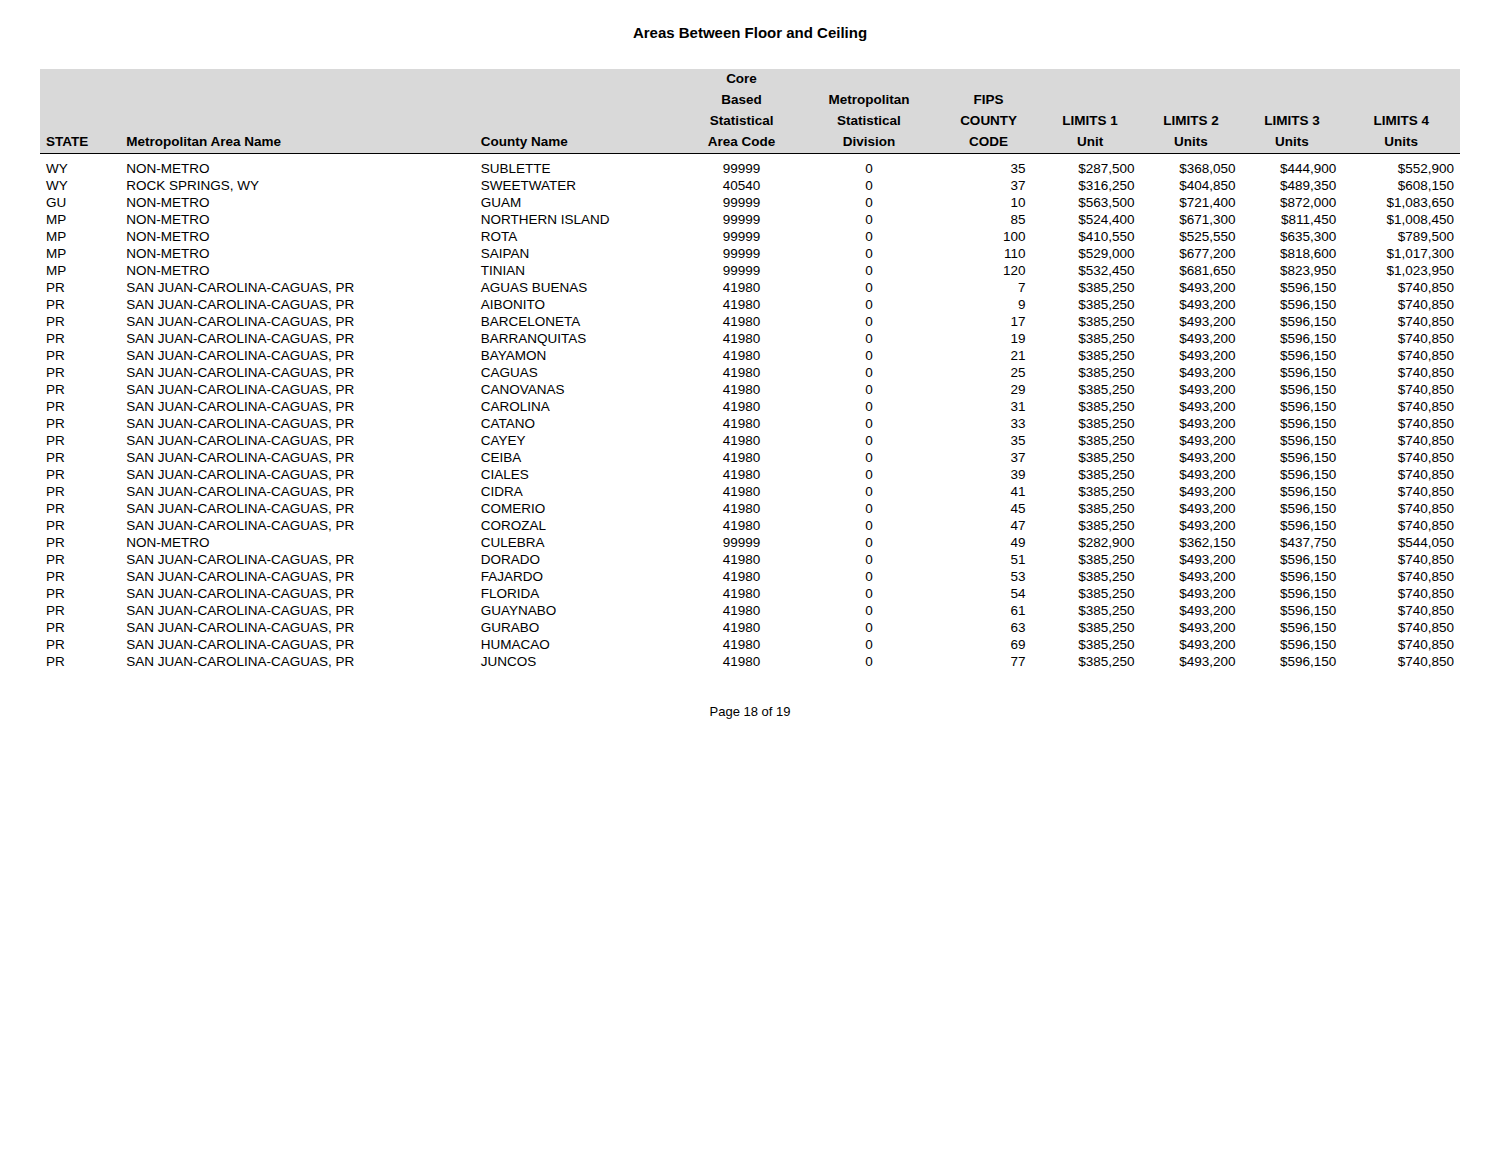Areas Between Floor and Ceiling
| | | | Core | | | | | | |
| --- | --- | --- | --- | --- | --- | --- | --- | --- | --- |
| | | | Based | Metropolitan | FIPS | | | | |
| | | | Statistical | Statistical | COUNTY | LIMITS 1 | LIMITS 2 | LIMITS 3 | LIMITS 4 |
| STATE | Metropolitan Area Name | County Name | Area Code | Division | CODE | Unit | Units | Units | Units |
| WY | NON-METRO | SUBLETTE | 99999 | 0 | 35 | $287,500 | $368,050 | $444,900 | $552,900 |
| WY | ROCK SPRINGS, WY | SWEETWATER | 40540 | 0 | 37 | $316,250 | $404,850 | $489,350 | $608,150 |
| GU | NON-METRO | GUAM | 99999 | 0 | 10 | $563,500 | $721,400 | $872,000 | $1,083,650 |
| MP | NON-METRO | NORTHERN ISLAND | 99999 | 0 | 85 | $524,400 | $671,300 | $811,450 | $1,008,450 |
| MP | NON-METRO | ROTA | 99999 | 0 | 100 | $410,550 | $525,550 | $635,300 | $789,500 |
| MP | NON-METRO | SAIPAN | 99999 | 0 | 110 | $529,000 | $677,200 | $818,600 | $1,017,300 |
| MP | NON-METRO | TINIAN | 99999 | 0 | 120 | $532,450 | $681,650 | $823,950 | $1,023,950 |
| PR | SAN JUAN-CAROLINA-CAGUAS, PR | AGUAS BUENAS | 41980 | 0 | 7 | $385,250 | $493,200 | $596,150 | $740,850 |
| PR | SAN JUAN-CAROLINA-CAGUAS, PR | AIBONITO | 41980 | 0 | 9 | $385,250 | $493,200 | $596,150 | $740,850 |
| PR | SAN JUAN-CAROLINA-CAGUAS, PR | BARCELONETA | 41980 | 0 | 17 | $385,250 | $493,200 | $596,150 | $740,850 |
| PR | SAN JUAN-CAROLINA-CAGUAS, PR | BARRANQUITAS | 41980 | 0 | 19 | $385,250 | $493,200 | $596,150 | $740,850 |
| PR | SAN JUAN-CAROLINA-CAGUAS, PR | BAYAMON | 41980 | 0 | 21 | $385,250 | $493,200 | $596,150 | $740,850 |
| PR | SAN JUAN-CAROLINA-CAGUAS, PR | CAGUAS | 41980 | 0 | 25 | $385,250 | $493,200 | $596,150 | $740,850 |
| PR | SAN JUAN-CAROLINA-CAGUAS, PR | CANOVANAS | 41980 | 0 | 29 | $385,250 | $493,200 | $596,150 | $740,850 |
| PR | SAN JUAN-CAROLINA-CAGUAS, PR | CAROLINA | 41980 | 0 | 31 | $385,250 | $493,200 | $596,150 | $740,850 |
| PR | SAN JUAN-CAROLINA-CAGUAS, PR | CATANO | 41980 | 0 | 33 | $385,250 | $493,200 | $596,150 | $740,850 |
| PR | SAN JUAN-CAROLINA-CAGUAS, PR | CAYEY | 41980 | 0 | 35 | $385,250 | $493,200 | $596,150 | $740,850 |
| PR | SAN JUAN-CAROLINA-CAGUAS, PR | CEIBA | 41980 | 0 | 37 | $385,250 | $493,200 | $596,150 | $740,850 |
| PR | SAN JUAN-CAROLINA-CAGUAS, PR | CIALES | 41980 | 0 | 39 | $385,250 | $493,200 | $596,150 | $740,850 |
| PR | SAN JUAN-CAROLINA-CAGUAS, PR | CIDRA | 41980 | 0 | 41 | $385,250 | $493,200 | $596,150 | $740,850 |
| PR | SAN JUAN-CAROLINA-CAGUAS, PR | COMERIO | 41980 | 0 | 45 | $385,250 | $493,200 | $596,150 | $740,850 |
| PR | SAN JUAN-CAROLINA-CAGUAS, PR | COROZAL | 41980 | 0 | 47 | $385,250 | $493,200 | $596,150 | $740,850 |
| PR | NON-METRO | CULEBRA | 99999 | 0 | 49 | $282,900 | $362,150 | $437,750 | $544,050 |
| PR | SAN JUAN-CAROLINA-CAGUAS, PR | DORADO | 41980 | 0 | 51 | $385,250 | $493,200 | $596,150 | $740,850 |
| PR | SAN JUAN-CAROLINA-CAGUAS, PR | FAJARDO | 41980 | 0 | 53 | $385,250 | $493,200 | $596,150 | $740,850 |
| PR | SAN JUAN-CAROLINA-CAGUAS, PR | FLORIDA | 41980 | 0 | 54 | $385,250 | $493,200 | $596,150 | $740,850 |
| PR | SAN JUAN-CAROLINA-CAGUAS, PR | GUAYNABO | 41980 | 0 | 61 | $385,250 | $493,200 | $596,150 | $740,850 |
| PR | SAN JUAN-CAROLINA-CAGUAS, PR | GURABO | 41980 | 0 | 63 | $385,250 | $493,200 | $596,150 | $740,850 |
| PR | SAN JUAN-CAROLINA-CAGUAS, PR | HUMACAO | 41980 | 0 | 69 | $385,250 | $493,200 | $596,150 | $740,850 |
| PR | SAN JUAN-CAROLINA-CAGUAS, PR | JUNCOS | 41980 | 0 | 77 | $385,250 | $493,200 | $596,150 | $740,850 |
Page 18 of 19